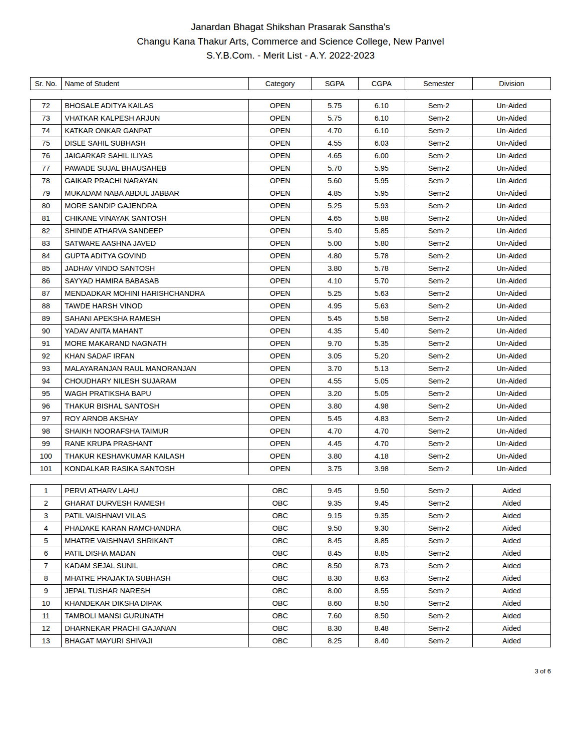Janardan Bhagat Shikshan Prasarak Sanstha's
Changu Kana Thakur Arts, Commerce and Science College, New Panvel
S.Y.B.Com. - Merit List - A.Y. 2022-2023
| Sr. No. | Name of Student | Category | SGPA | CGPA | Semester | Division |
| --- | --- | --- | --- | --- | --- | --- |
| 72 | BHOSALE ADITYA KAILAS | OPEN | 5.75 | 6.10 | Sem-2 | Un-Aided |
| 73 | VHATKAR KALPESH ARJUN | OPEN | 5.75 | 6.10 | Sem-2 | Un-Aided |
| 74 | KATKAR ONKAR GANPAT | OPEN | 4.70 | 6.10 | Sem-2 | Un-Aided |
| 75 | DISLE SAHIL SUBHASH | OPEN | 4.55 | 6.03 | Sem-2 | Un-Aided |
| 76 | JAIGARKAR SAHIL ILIYAS | OPEN | 4.65 | 6.00 | Sem-2 | Un-Aided |
| 77 | PAWADE SUJAL BHAUSAHEB | OPEN | 5.70 | 5.95 | Sem-2 | Un-Aided |
| 78 | GAIKAR PRACHI NARAYAN | OPEN | 5.60 | 5.95 | Sem-2 | Un-Aided |
| 79 | MUKADAM NABA ABDUL JABBAR | OPEN | 4.85 | 5.95 | Sem-2 | Un-Aided |
| 80 | MORE SANDIP GAJENDRA | OPEN | 5.25 | 5.93 | Sem-2 | Un-Aided |
| 81 | CHIKANE VINAYAK SANTOSH | OPEN | 4.65 | 5.88 | Sem-2 | Un-Aided |
| 82 | SHINDE ATHARVA SANDEEP | OPEN | 5.40 | 5.85 | Sem-2 | Un-Aided |
| 83 | SATWARE AASHNA JAVED | OPEN | 5.00 | 5.80 | Sem-2 | Un-Aided |
| 84 | GUPTA ADITYA GOVIND | OPEN | 4.80 | 5.78 | Sem-2 | Un-Aided |
| 85 | JADHAV VINDO SANTOSH | OPEN | 3.80 | 5.78 | Sem-2 | Un-Aided |
| 86 | SAYYAD HAMIRA BABASAB | OPEN | 4.10 | 5.70 | Sem-2 | Un-Aided |
| 87 | MENDADKAR MOHINI HARISHCHANDRA | OPEN | 5.25 | 5.63 | Sem-2 | Un-Aided |
| 88 | TAWDE HARSH VINOD | OPEN | 4.95 | 5.63 | Sem-2 | Un-Aided |
| 89 | SAHANI APEKSHA RAMESH | OPEN | 5.45 | 5.58 | Sem-2 | Un-Aided |
| 90 | YADAV ANITA MAHANT | OPEN | 4.35 | 5.40 | Sem-2 | Un-Aided |
| 91 | MORE MAKARAND NAGNATH | OPEN | 9.70 | 5.35 | Sem-2 | Un-Aided |
| 92 | KHAN SADAF IRFAN | OPEN | 3.05 | 5.20 | Sem-2 | Un-Aided |
| 93 | MALAYARANJAN RAUL MANORANJAN | OPEN | 3.70 | 5.13 | Sem-2 | Un-Aided |
| 94 | CHOUDHARY NILESH SUJARAM | OPEN | 4.55 | 5.05 | Sem-2 | Un-Aided |
| 95 | WAGH PRATIKSHA BAPU | OPEN | 3.20 | 5.05 | Sem-2 | Un-Aided |
| 96 | THAKUR BISHAL SANTOSH | OPEN | 3.80 | 4.98 | Sem-2 | Un-Aided |
| 97 | ROY ARNOB AKSHAY | OPEN | 5.45 | 4.83 | Sem-2 | Un-Aided |
| 98 | SHAIKH NOORAFSHA TAIMUR | OPEN | 4.70 | 4.70 | Sem-2 | Un-Aided |
| 99 | RANE KRUPA PRASHANT | OPEN | 4.45 | 4.70 | Sem-2 | Un-Aided |
| 100 | THAKUR KESHAVKUMAR KAILASH | OPEN | 3.80 | 4.18 | Sem-2 | Un-Aided |
| 101 | KONDALKAR RASIKA SANTOSH | OPEN | 3.75 | 3.98 | Sem-2 | Un-Aided |
| 1 | PERVI ATHARV LAHU | OBC | 9.45 | 9.50 | Sem-2 | Aided |
| 2 | GHARAT DURVESH RAMESH | OBC | 9.35 | 9.45 | Sem-2 | Aided |
| 3 | PATIL VAISHNAVI VILAS | OBC | 9.15 | 9.35 | Sem-2 | Aided |
| 4 | PHADAKE KARAN RAMCHANDRA | OBC | 9.50 | 9.30 | Sem-2 | Aided |
| 5 | MHATRE VAISHNAVI SHRIKANT | OBC | 8.45 | 8.85 | Sem-2 | Aided |
| 6 | PATIL DISHA MADAN | OBC | 8.45 | 8.85 | Sem-2 | Aided |
| 7 | KADAM SEJAL SUNIL | OBC | 8.50 | 8.73 | Sem-2 | Aided |
| 8 | MHATRE PRAJAKTA SUBHASH | OBC | 8.30 | 8.63 | Sem-2 | Aided |
| 9 | JEPAL TUSHAR NARESH | OBC | 8.00 | 8.55 | Sem-2 | Aided |
| 10 | KHANDEKAR DIKSHA DIPAK | OBC | 8.60 | 8.50 | Sem-2 | Aided |
| 11 | TAMBOLI MANSI GURUNATH | OBC | 7.60 | 8.50 | Sem-2 | Aided |
| 12 | DHARNEKAR PRACHI GAJANAN | OBC | 8.30 | 8.48 | Sem-2 | Aided |
| 13 | BHAGAT MAYURI SHIVAJI | OBC | 8.25 | 8.40 | Sem-2 | Aided |
3 of 6